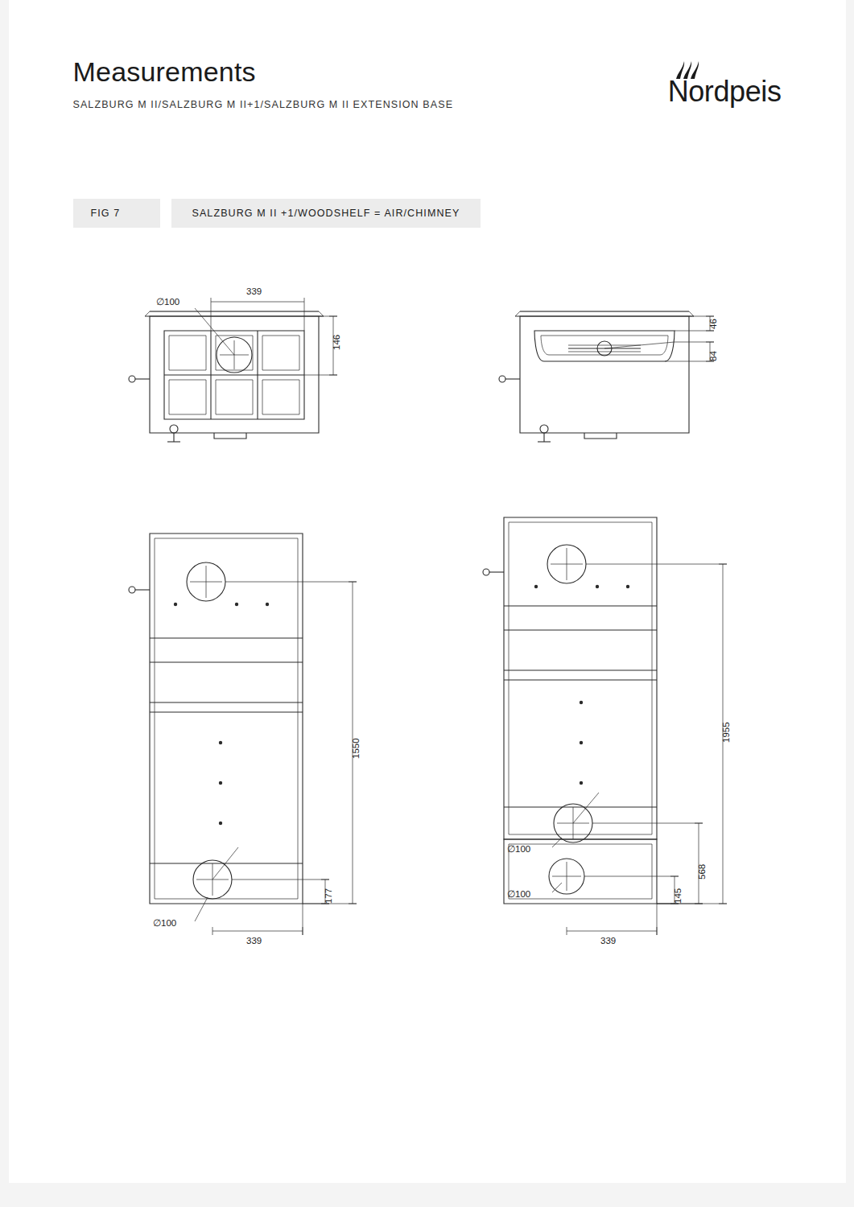Measurements
Salzburg M II/Salzburg M II+1/Salzburg M II Extension Base
Nordpeis
FIG 7
SALZBURG M II +1/WOODSHELF = AIR/CHIMNEY
∅100 339 146 46 84 ∅100 177 1550 339 ∅100 ∅100 145 568 1955 339